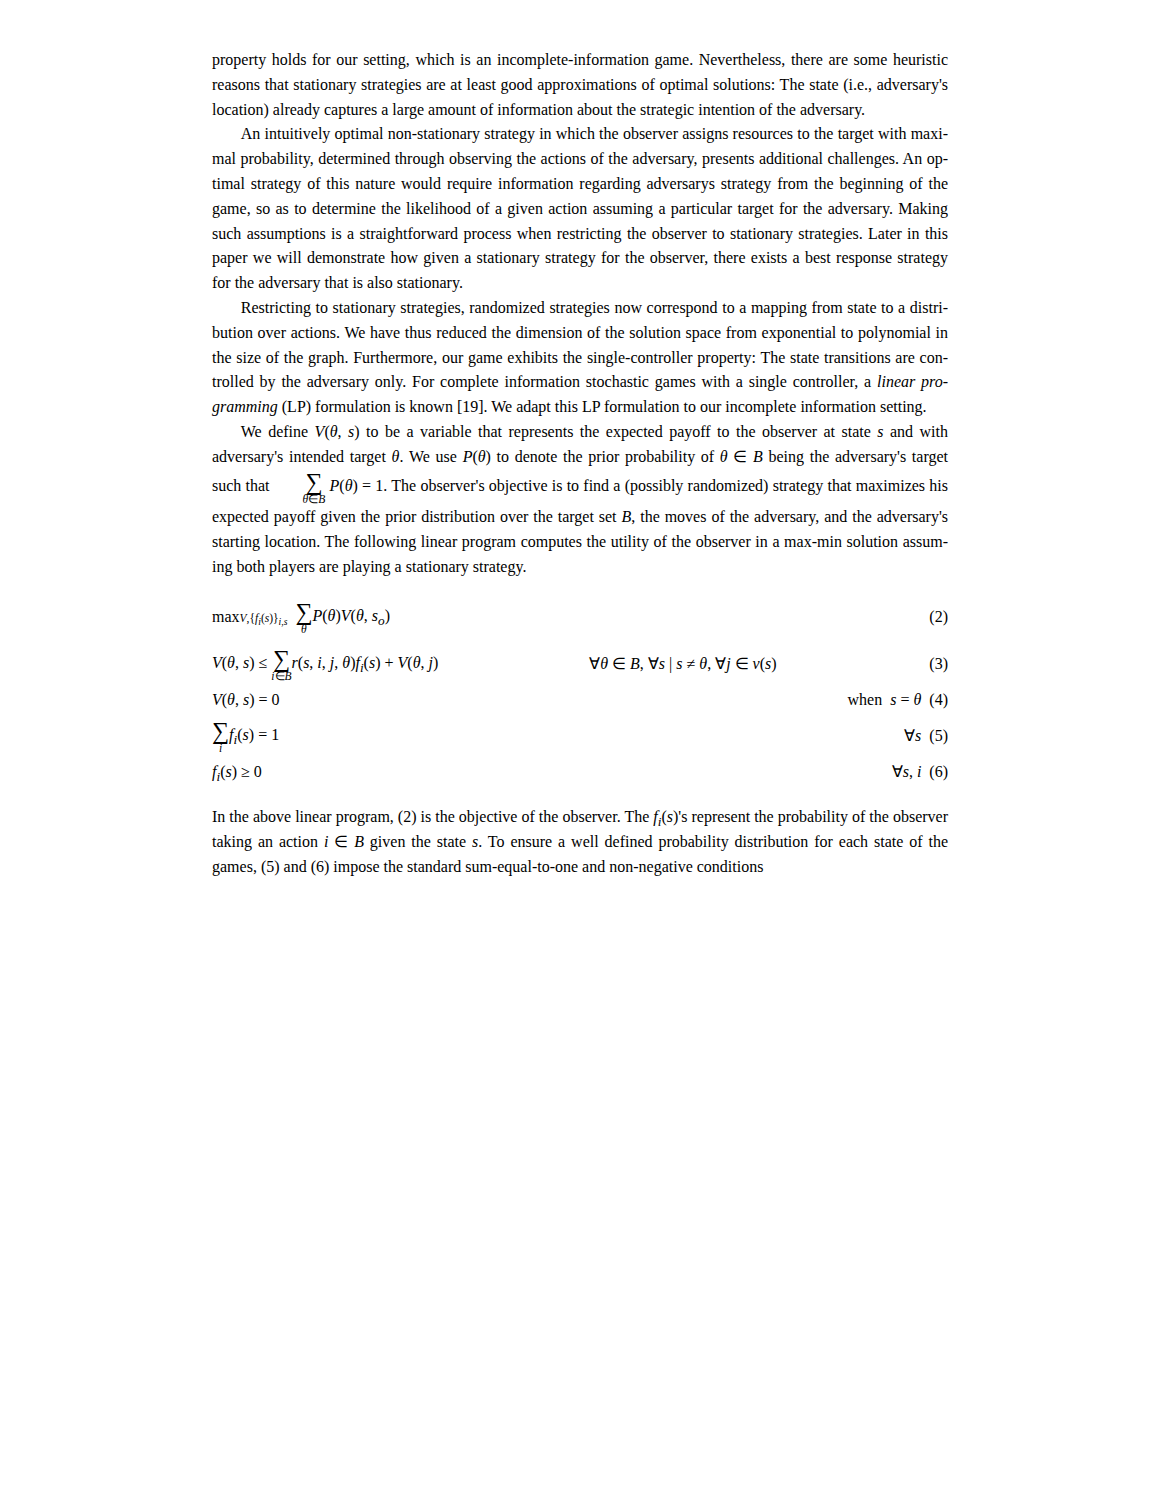property holds for our setting, which is an incomplete-information game. Nevertheless, there are some heuristic reasons that stationary strategies are at least good approximations of optimal solutions: The state (i.e., adversary's location) already captures a large amount of information about the strategic intention of the adversary.
An intuitively optimal non-stationary strategy in which the observer assigns resources to the target with maximal probability, determined through observing the actions of the adversary, presents additional challenges. An optimal strategy of this nature would require information regarding adversarys strategy from the beginning of the game, so as to determine the likelihood of a given action assuming a particular target for the adversary. Making such assumptions is a straightforward process when restricting the observer to stationary strategies. Later in this paper we will demonstrate how given a stationary strategy for the observer, there exists a best response strategy for the adversary that is also stationary.
Restricting to stationary strategies, randomized strategies now correspond to a mapping from state to a distribution over actions. We have thus reduced the dimension of the solution space from exponential to polynomial in the size of the graph. Furthermore, our game exhibits the single-controller property: The state transitions are controlled by the adversary only. For complete information stochastic games with a single controller, a linear programming (LP) formulation is known [19]. We adapt this LP formulation to our incomplete information setting.
We define V(θ, s) to be a variable that represents the expected payoff to the observer at state s and with adversary's intended target θ. We use P(θ) to denote the prior probability of θ ∈ B being the adversary's target such that ∑θ∈B P(θ) = 1. The observer's objective is to find a (possibly randomized) strategy that maximizes his expected payoff given the prior distribution over the target set B, the moves of the adversary, and the adversary's starting location. The following linear program computes the utility of the observer in a max-min solution assuming both players are playing a stationary strategy.
| max V ,{ f i ( s )} i , s ∑ θ P ( θ ) V ( θ , s o ) | | | (2) |
| V ( θ , s ) ≤ ∑ i ∈ B r ( s , i , j , θ ) f i ( s ) + V ( θ , j ) | ∀ θ ∈ B , ∀ s / s ≠ θ , ∀ j ∈ ν ( s ) | (3) |
| V ( θ , s ) = 0 | when s = θ (4) |
| ∑ i f i ( s ) = 1 | ∀ s (5) |
| f i ( s ) ≥ 0 | ∀ s , i (6) |
In the above linear program, (2) is the objective of the observer. The fi(s)'s represent the probability of the observer taking an action i ∈ B given the state s. To ensure a well defined probability distribution for each state of the games, (5) and (6) impose the standard sum-equal-to-one and non-negative conditions